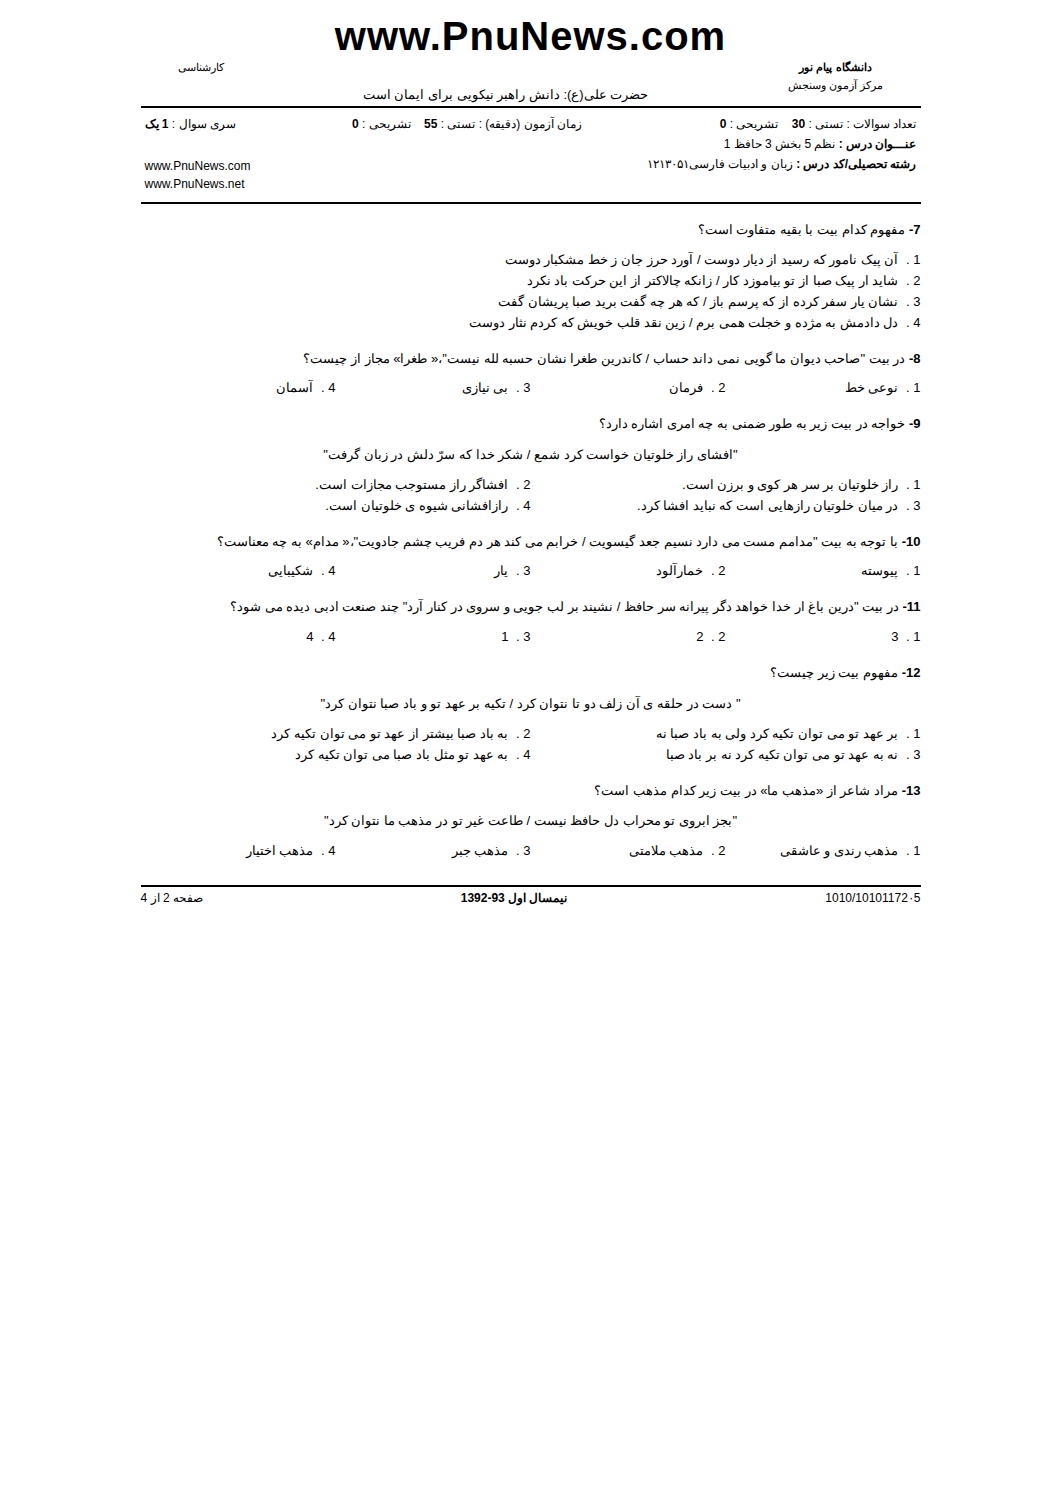www.PnuNews.com
دانشگاه پیام نور
مرکز آزمون وسنجش
حضرت علی(ع): دانش راهبر نیکویی برای ایمان است
کارشناسی
| تعداد سوالات : تستی : 30 تشریحی : 0 | زمان آزمون (دقیقه) : تستی : 55 تشریحی : 0 | سری سوال : 1 یک |
| عنـــوان درس : نظم 5 بخش 3 حافظ 1 | |
| رشته تحصیلی/کد درس : زبان و ادبیات فارسی۱۲۱۳۰۵۱ | www.PnuNews.com www.PnuNews.net |
7- مفهوم کدام بیت با بقیه متفاوت است؟
1 . آن پیک نامور که رسید از دیار دوست / آورد حرز جان ز خط مشکبار دوست
2 . شاید ار پیک صبا از تو بیاموزد کار / زانکه چالاکتر از این حرکت باد نکرد
3 . نشان یار سفر کرده از که پرسم باز / که هر چه گفت برید صبا پریشان گفت
4 . دل دادمش به مژده و خجلت همی برم / زین نقد قلب خویش که کردم نثار دوست
8- در بیت "صاحب دیوان ما گویی نمی داند حساب / کاندرین طغرا نشان حسبه لله نیست"،« طغرا» مجاز از چیست؟
1 . نوعی خط
2 . فرمان
3 . بی نیازی
4 . آسمان
9- خواجه در بیت زیر به طور ضمنی به چه امری اشاره دارد؟
"افشای راز خلوتیان خواست کرد شمع / شکر خدا که سرّ دلش در زبان گرفت"
1 . راز خلوتیان بر سر هر کوی و برزن است.
2 . افشاگر راز مستوجب مجازات است.
3 . در میان خلوتیان رازهایی است که نباید افشا کرد.
4 . رازافشانی شیوه ی خلوتیان است.
10- با توجه به بیت "مدامم مست می دارد نسیم جعد گیسویت / خرابم می کند هر دم فریب چشم جادویت"،« مدام» به چه معناست؟
1 . پیوسته
2 . خمارآلود
3 . یار
4 . شکیبایی
11- در بیت "درین باغ ار خدا خواهد دگر پیرانه سر حافظ / نشیند بر لب جویی و سروی در کنار آرد" چند صنعت ادبی دیده می شود؟
1 . 3
2 . 2
3 . 1
4 . 4
12- مفهوم بیت زیر چیست؟
" دست در حلقه ی آن زلف دو تا نتوان کرد / تکیه بر عهد تو و باد صبا نتوان کرد"
1 . بر عهد تو می توان تکیه کرد ولی به باد صبا نه
2 . به باد صبا بیشتر از عهد تو می توان تکیه کرد
3 . نه به عهد تو می توان تکیه کرد نه بر باد صبا
4 . به عهد تو مثل باد صبا می توان تکیه کرد
13- مراد شاعر از «مذهب ما» در بیت زیر کدام مذهب است؟
"بجز ابروی تو محراب دل حافظ نیست / طاعت غیر تو در مذهب ما نتوان کرد"
1 . مذهب رندی و عاشقی
2 . مذهب ملامتی
3 . مذهب جبر
4 . مذهب اختیار
1010/10101172۰5 نیمسال اول 93-1392 صفحه 2 از 4